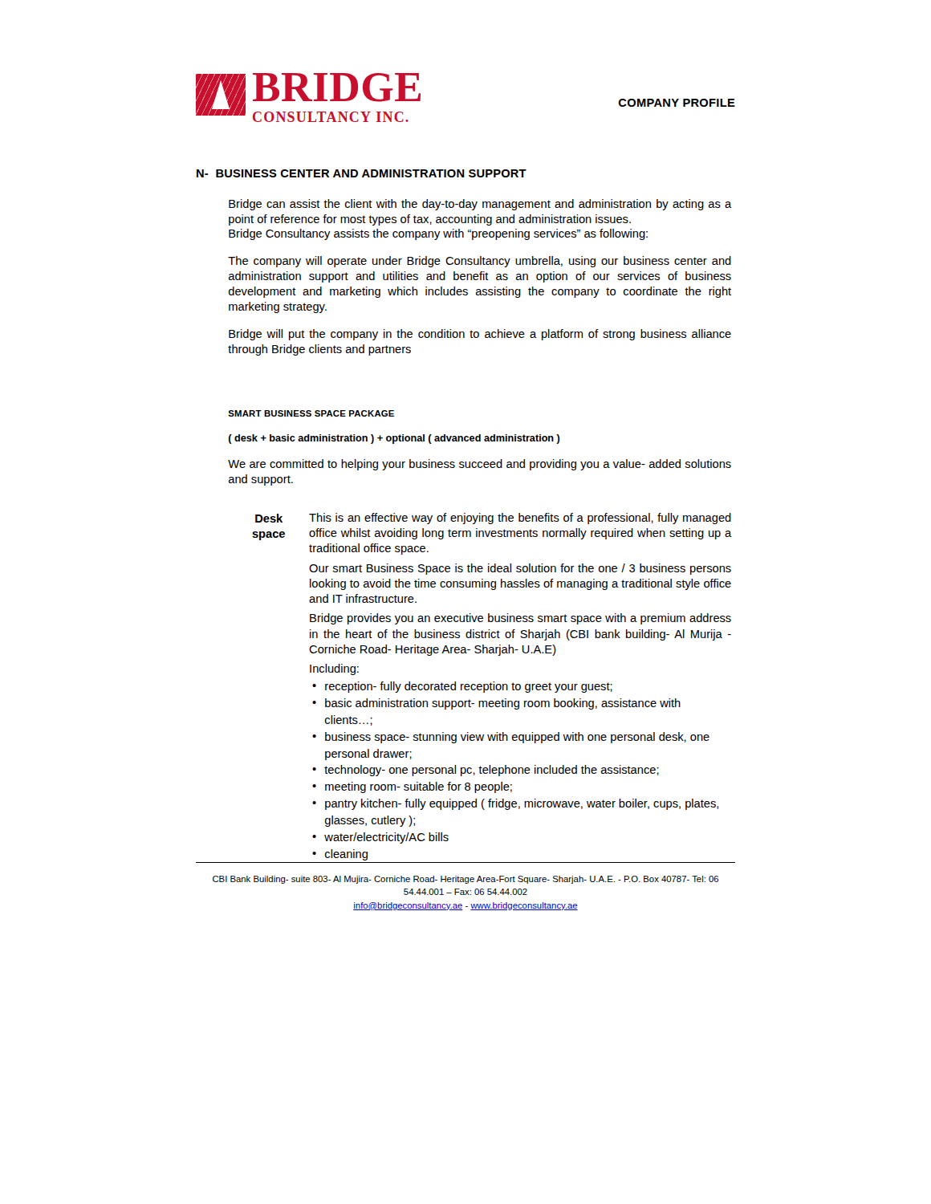BRIDGE CONSULTANCY INC.
COMPANY PROFILE
N- BUSINESS CENTER AND ADMINISTRATION SUPPORT
Bridge can assist the client with the day-to-day management and administration by acting as a point of reference for most types of tax, accounting and administration issues.
Bridge Consultancy assists the company with “preopening services” as following:
The company will operate under Bridge Consultancy umbrella, using our business center and administration support and utilities and benefit as an option of our services of business development and marketing which includes assisting the company to coordinate the right marketing strategy.
Bridge will put the company in the condition to achieve a platform of strong business alliance through Bridge clients and partners
SMART BUSINESS SPACE PACKAGE
( desk + basic administration ) + optional ( advanced administration )
We are committed to helping your business succeed and providing you a value- added solutions and support.
Desk
space
This is an effective way of enjoying the benefits of a professional, fully managed office whilst avoiding long term investments normally required when setting up a traditional office space.
Our smart Business Space is the ideal solution for the one / 3 business persons looking to avoid the time consuming hassles of managing a traditional style office and IT infrastructure.
Bridge provides you an executive business smart space with a premium address in the heart of the business district of Sharjah (CBI bank building- Al Murija - Corniche Road- Heritage Area- Sharjah- U.A.E)
Including:
reception- fully decorated reception to greet your guest;
basic administration support- meeting room booking, assistance with clients…;
business space- stunning view with equipped with one personal desk, one personal drawer;
technology- one personal pc, telephone included the assistance;
meeting room- suitable for 8 people;
pantry kitchen- fully equipped ( fridge, microwave, water boiler, cups, plates, glasses, cutlery );
water/electricity/AC bills
cleaning
CBI Bank Building- suite 803- Al Mujira- Corniche Road- Heritage Area-Fort Square- Sharjah- U.A.E. - P.O. Box 40787- Tel: 06 54.44.001 – Fax: 06 54.44.002
info@bridgeconsultancy.ae - www.bridgeconsultancy.ae